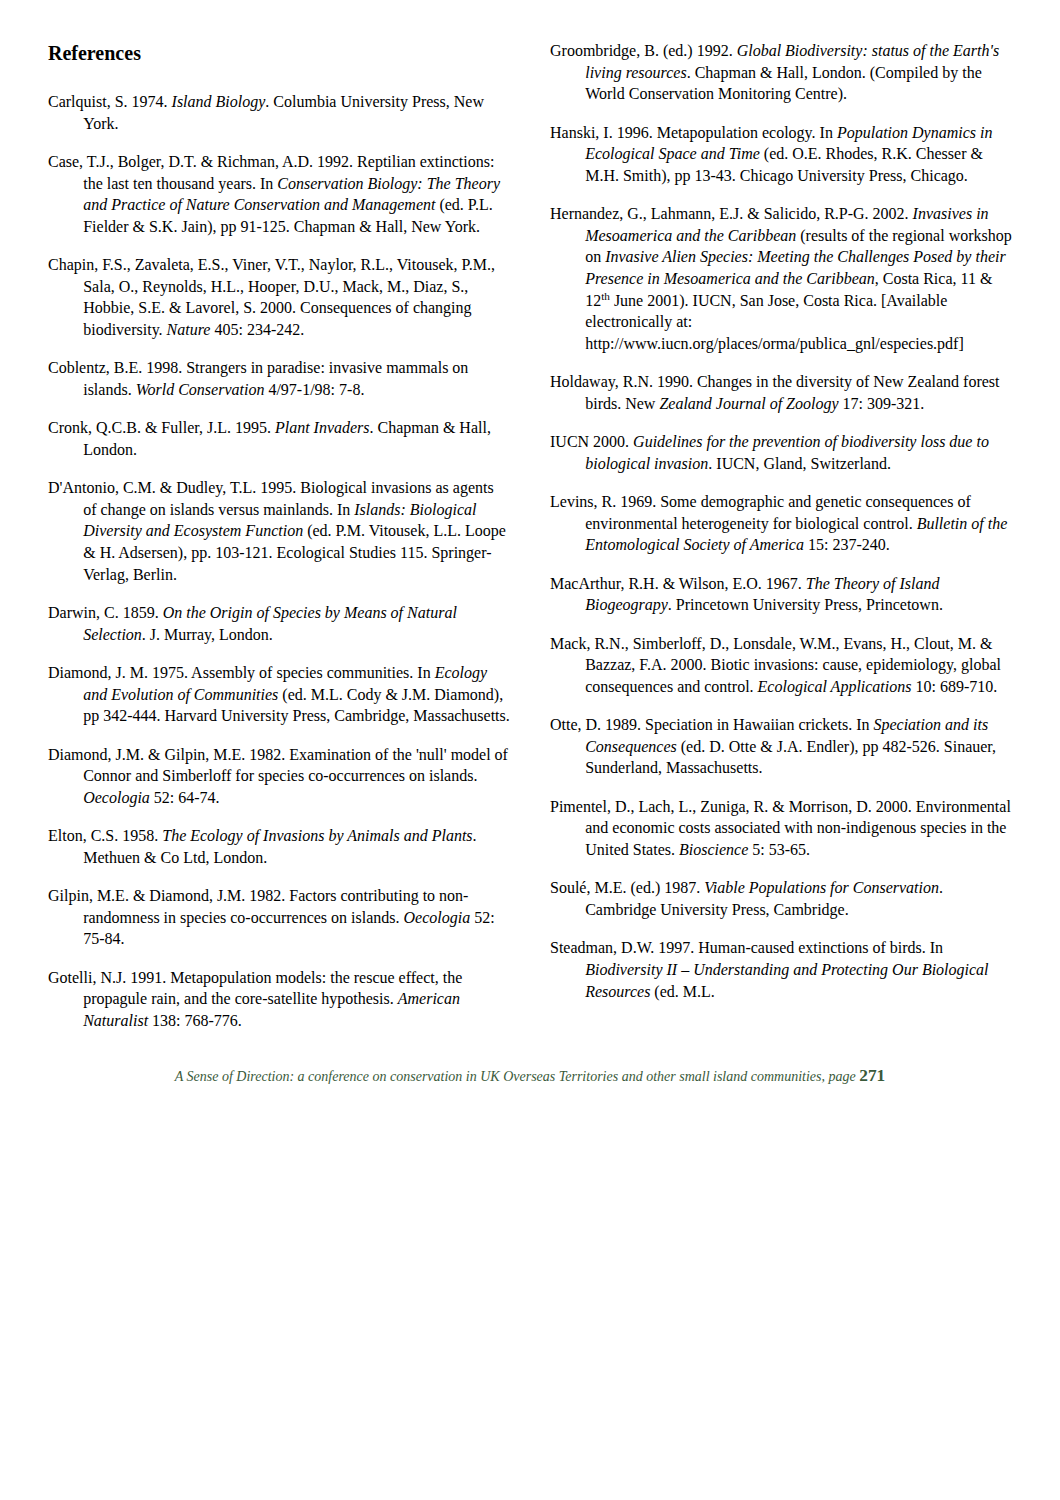References
Carlquist, S. 1974. Island Biology. Columbia University Press, New York.
Case, T.J., Bolger, D.T. & Richman, A.D. 1992. Reptilian extinctions: the last ten thousand years. In Conservation Biology: The Theory and Practice of Nature Conservation and Management (ed. P.L. Fielder & S.K. Jain), pp 91-125. Chapman & Hall, New York.
Chapin, F.S., Zavaleta, E.S., Viner, V.T., Naylor, R.L., Vitousek, P.M., Sala, O., Reynolds, H.L., Hooper, D.U., Mack, M., Diaz, S., Hobbie, S.E. & Lavorel, S. 2000. Consequences of changing biodiversity. Nature 405: 234-242.
Coblentz, B.E. 1998. Strangers in paradise: invasive mammals on islands. World Conservation 4/97-1/98: 7-8.
Cronk, Q.C.B. & Fuller, J.L. 1995. Plant Invaders. Chapman & Hall, London.
D'Antonio, C.M. & Dudley, T.L. 1995. Biological invasions as agents of change on islands versus mainlands. In Islands: Biological Diversity and Ecosystem Function (ed. P.M. Vitousek, L.L. Loope & H. Adsersen), pp. 103-121. Ecological Studies 115. Springer-Verlag, Berlin.
Darwin, C. 1859. On the Origin of Species by Means of Natural Selection. J. Murray, London.
Diamond, J. M. 1975. Assembly of species communities. In Ecology and Evolution of Communities (ed. M.L. Cody & J.M. Diamond), pp 342-444. Harvard University Press, Cambridge, Massachusetts.
Diamond, J.M. & Gilpin, M.E. 1982. Examination of the 'null' model of Connor and Simberloff for species co-occurrences on islands. Oecologia 52: 64-74.
Elton, C.S. 1958. The Ecology of Invasions by Animals and Plants. Methuen & Co Ltd, London.
Gilpin, M.E. & Diamond, J.M. 1982. Factors contributing to non-randomness in species co-occurrences on islands. Oecologia 52: 75-84.
Gotelli, N.J. 1991. Metapopulation models: the rescue effect, the propagule rain, and the core-satellite hypothesis. American Naturalist 138: 768-776.
Groombridge, B. (ed.) 1992. Global Biodiversity: status of the Earth's living resources. Chapman & Hall, London. (Compiled by the World Conservation Monitoring Centre).
Hanski, I. 1996. Metapopulation ecology. In Population Dynamics in Ecological Space and Time (ed. O.E. Rhodes, R.K. Chesser & M.H. Smith), pp 13-43. Chicago University Press, Chicago.
Hernandez, G., Lahmann, E.J. & Salicido, R.P-G. 2002. Invasives in Mesoamerica and the Caribbean (results of the regional workshop on Invasive Alien Species: Meeting the Challenges Posed by their Presence in Mesoamerica and the Caribbean, Costa Rica, 11 & 12th June 2001). IUCN, San Jose, Costa Rica. [Available electronically at: http://www.iucn.org/places/orma/publica_gnl/especies.pdf]
Holdaway, R.N. 1990. Changes in the diversity of New Zealand forest birds. New Zealand Journal of Zoology 17: 309-321.
IUCN 2000. Guidelines for the prevention of biodiversity loss due to biological invasion. IUCN, Gland, Switzerland.
Levins, R. 1969. Some demographic and genetic consequences of environmental heterogeneity for biological control. Bulletin of the Entomological Society of America 15: 237-240.
MacArthur, R.H. & Wilson, E.O. 1967. The Theory of Island Biogeograpy. Princetown University Press, Princetown.
Mack, R.N., Simberloff, D., Lonsdale, W.M., Evans, H., Clout, M. & Bazzaz, F.A. 2000. Biotic invasions: cause, epidemiology, global consequences and control. Ecological Applications 10: 689-710.
Otte, D. 1989. Speciation in Hawaiian crickets. In Speciation and its Consequences (ed. D. Otte & J.A. Endler), pp 482-526. Sinauer, Sunderland, Massachusetts.
Pimentel, D., Lach, L., Zuniga, R. & Morrison, D. 2000. Environmental and economic costs associated with non-indigenous species in the United States. Bioscience 5: 53-65.
Soulé, M.E. (ed.) 1987. Viable Populations for Conservation. Cambridge University Press, Cambridge.
Steadman, D.W. 1997. Human-caused extinctions of birds. In Biodiversity II – Understanding and Protecting Our Biological Resources (ed. M.L.
A Sense of Direction: a conference on conservation in UK Overseas Territories and other small island communities, page 271